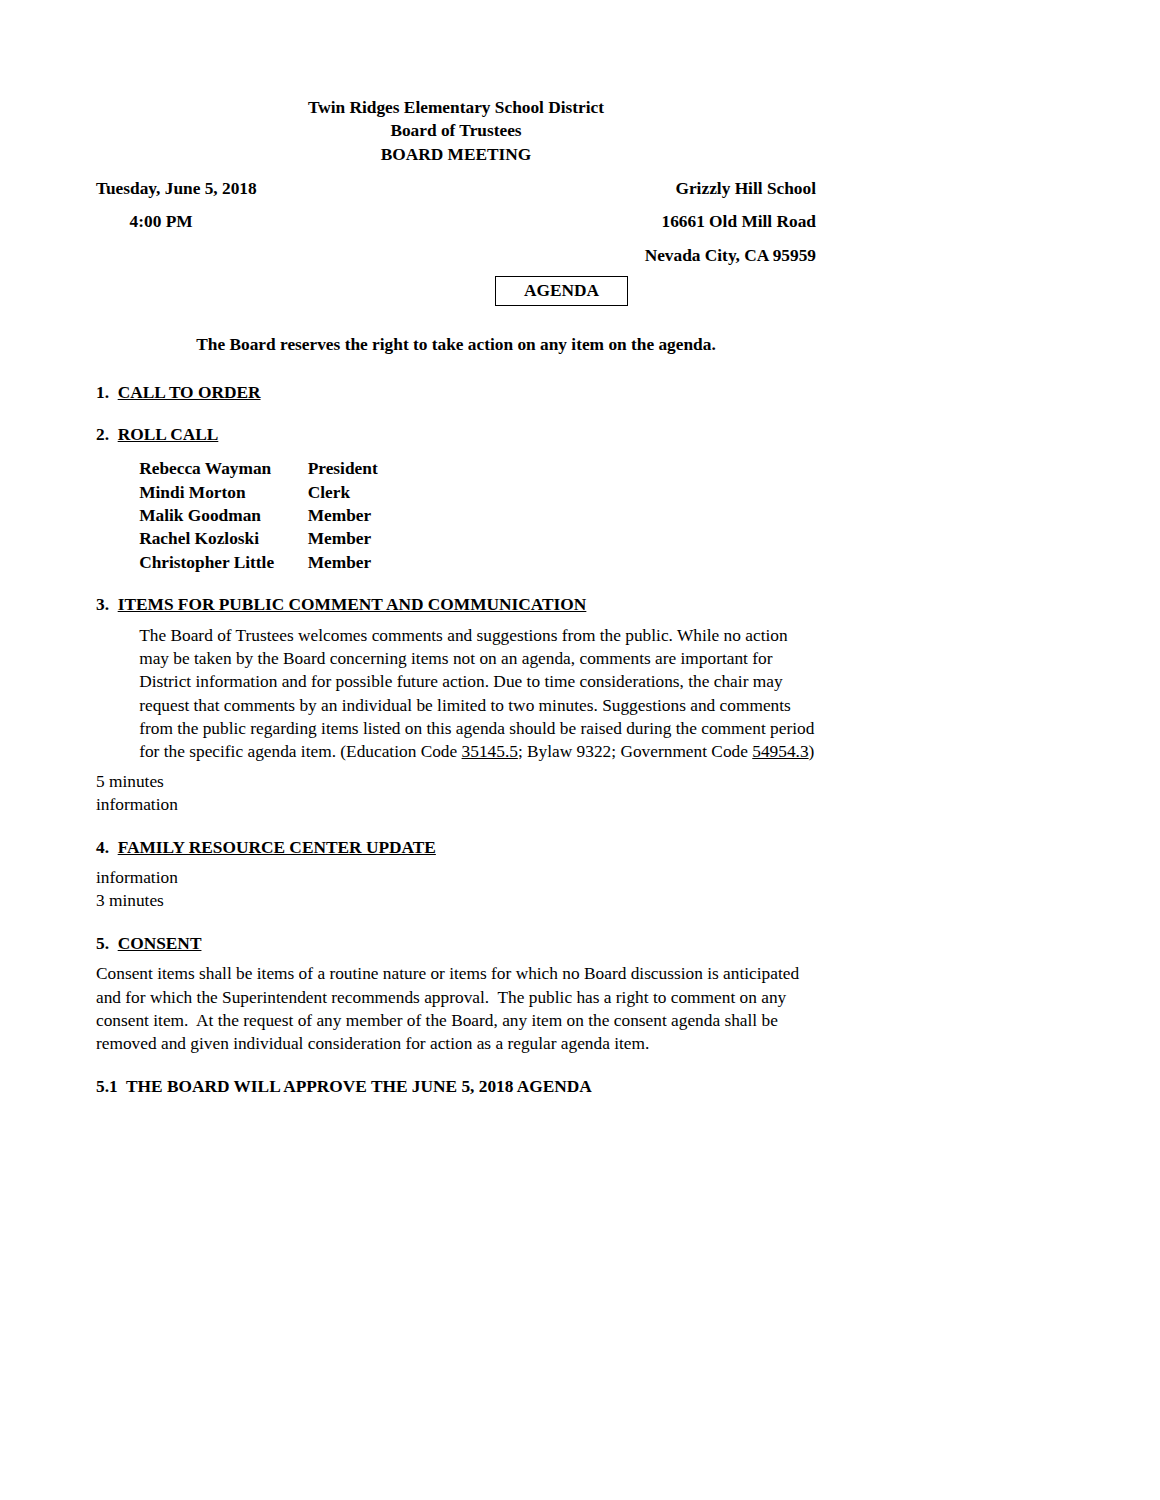Twin Ridges Elementary School District
Board of Trustees
BOARD MEETING
Tuesday, June 5, 2018
Grizzly Hill School
4:00 PM
16661 Old Mill Road
Nevada City, CA 95959
AGENDA
The Board reserves the right to take action on any item on the agenda.
1. CALL TO ORDER
2. ROLL CALL
| Rebecca Wayman | President |
| Mindi Morton | Clerk |
| Malik Goodman | Member |
| Rachel Kozloski | Member |
| Christopher Little | Member |
3. ITEMS FOR PUBLIC COMMENT AND COMMUNICATION
The Board of Trustees welcomes comments and suggestions from the public. While no action may be taken by the Board concerning items not on an agenda, comments are important for District information and for possible future action. Due to time considerations, the chair may request that comments by an individual be limited to two minutes. Suggestions and comments from the public regarding items listed on this agenda should be raised during the comment period for the specific agenda item. (Education Code 35145.5; Bylaw 9322; Government Code 54954.3)
5 minutes
information
4. FAMILY RESOURCE CENTER UPDATE
information
3 minutes
5. CONSENT
Consent items shall be items of a routine nature or items for which no Board discussion is anticipated and for which the Superintendent recommends approval. The public has a right to comment on any consent item. At the request of any member of the Board, any item on the consent agenda shall be removed and given individual consideration for action as a regular agenda item.
5.1 THE BOARD WILL APPROVE THE JUNE 5, 2018 AGENDA